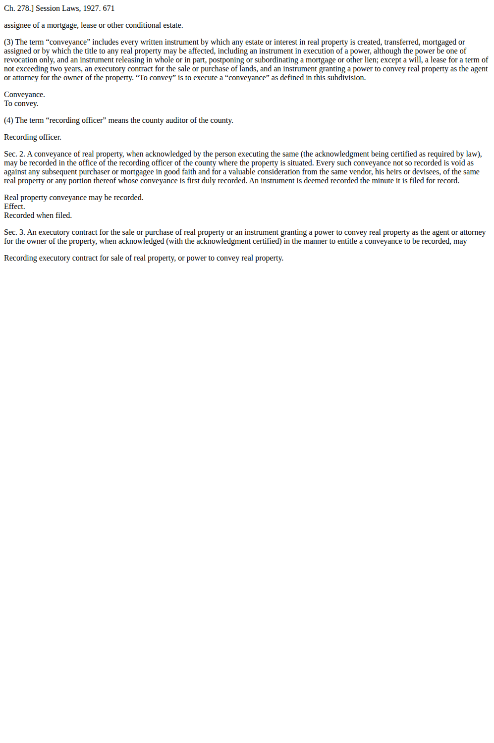Ch. 278.] Session Laws, 1927. 671
assignee of a mortgage, lease or other conditional estate.
(3) The term “conveyance” includes every written instrument by which any estate or interest in real property is created, transferred, mortgaged or assigned or by which the title to any real property may be affected, including an instrument in execution of a power, although the power be one of revocation only, and an instrument releasing in whole or in part, postponing or subordinating a mortgage or other lien; except a will, a lease for a term of not exceeding two years, an executory contract for the sale or purchase of lands, and an instrument granting a power to convey real property as the agent or attorney for the owner of the property. “To convey” is to execute a “conveyance” as defined in this subdivision. Conveyance. To convey.
(4) The term “recording officer” means the county auditor of the county. Recording officer.
Sec. 2. A conveyance of real property, when acknowledged by the person executing the same (the acknowledgment being certified as required by law), may be recorded in the office of the recording officer of the county where the property is situated. Every such conveyance not so recorded is void as against any subsequent purchaser or mortgagee in good faith and for a valuable consideration from the same vendor, his heirs or devisees, of the same real property or any portion thereof whose conveyance is first duly recorded. An instrument is deemed recorded the minute it is filed for record. Real property conveyance may be recorded. Effect. Recorded when filed.
Sec. 3. An executory contract for the sale or purchase of real property or an instrument granting a power to convey real property as the agent or attorney for the owner of the property, when acknowledged (with the acknowledgment certified) in the manner to entitle a conveyance to be recorded, may Recording executory contract for sale of real property, or power to convey real property.